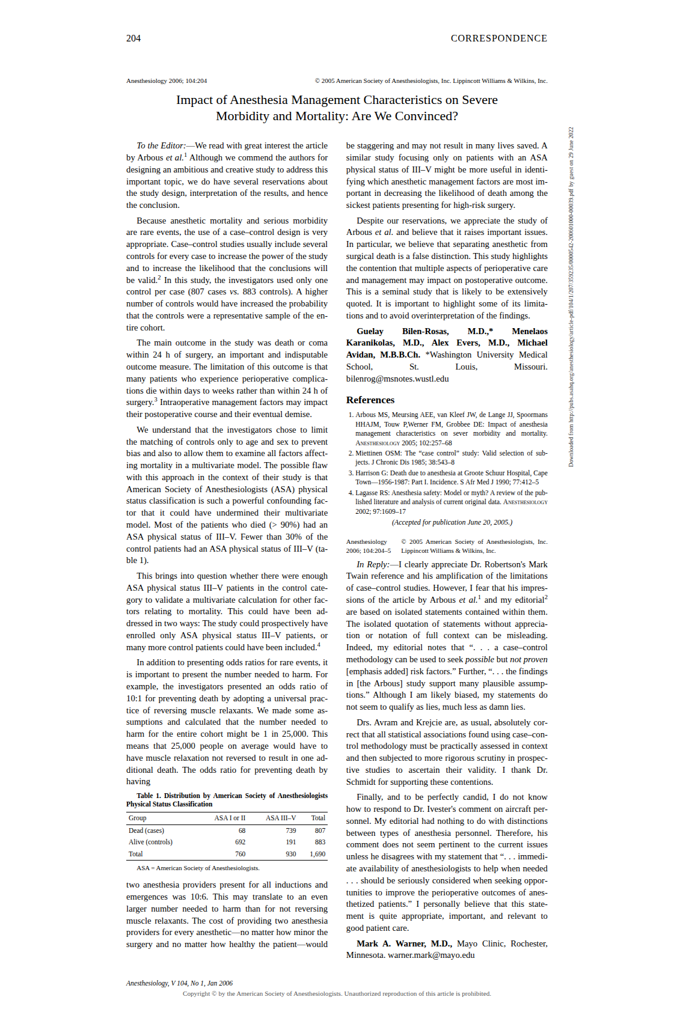Downloaded from http://pubs.asahq.org/anesthesiology/article-pdf/104/1/207/359235/0000542-200601000-00039.pdf by guest on 29 June 2022
204 CORRESPONDENCE
Anesthesiology 2006; 104:204 © 2005 American Society of Anesthesiologists, Inc. Lippincott Williams & Wilkins, Inc.
Impact of Anesthesia Management Characteristics on Severe
Morbidity and Mortality: Are We Convinced?
To the Editor:—We read with great interest the article by Arbous et al.1 Although we commend the authors for designing an ambitious and creative study to address this important topic, we do have several reservations about the study design, interpretation of the results, and hence the conclusion.
Because anesthetic mortality and serious morbidity are rare events, the use of a case–control design is very appropriate. Case–control studies usually include several controls for every case to increase the power of the study and to increase the likelihood that the conclusions will be valid.2 In this study, the investigators used only one control per case (807 cases vs. 883 controls). A higher number of controls would have increased the probability that the controls were a representative sample of the entire cohort.
The main outcome in the study was death or coma within 24 h of surgery, an important and indisputable outcome measure. The limitation of this outcome is that many patients who experience perioperative complications die within days to weeks rather than within 24 h of surgery.3 Intraoperative management factors may impact their postoperative course and their eventual demise.
We understand that the investigators chose to limit the matching of controls only to age and sex to prevent bias and also to allow them to examine all factors affecting mortality in a multivariate model. The possible flaw with this approach in the context of their study is that American Society of Anesthesiologists (ASA) physical status classification is such a powerful confounding factor that it could have undermined their multivariate model. Most of the patients who died (> 90%) had an ASA physical status of III–V. Fewer than 30% of the control patients had an ASA physical status of III–V (table 1).
This brings into question whether there were enough ASA physical status III–V patients in the control category to validate a multivariate calculation for other factors relating to mortality. This could have been addressed in two ways: The study could prospectively have enrolled only ASA physical status III–V patients, or many more control patients could have been included.4
In addition to presenting odds ratios for rare events, it is important to present the number needed to harm. For example, the investigators presented an odds ratio of 10:1 for preventing death by adopting a universal practice of reversing muscle relaxants. We made some assumptions and calculated that the number needed to harm for the entire cohort might be 1 in 25,000. This means that 25,000 people on average would have to have muscle relaxation not reversed to result in one additional death. The odds ratio for preventing death by having
Table 1. Distribution by American Society of Anesthesiologists Physical Status Classification
| Group | ASA I or II | ASA III–V | Total |
| --- | --- | --- | --- |
| Dead (cases) | 68 | 739 | 807 |
| Alive (controls) | 692 | 191 | 883 |
| Total | 760 | 930 | 1,690 |
ASA = American Society of Anesthesiologists.
two anesthesia providers present for all inductions and emergences was 10:6. This may translate to an even larger number needed to harm than for not reversing muscle relaxants. The cost of providing two anesthesia providers for every anesthetic—no matter how minor the surgery and no matter how healthy the patient—would be staggering and may not result in many lives saved. A similar study focusing only on patients with an ASA physical status of III–V might be more useful in identifying which anesthetic management factors are most important in decreasing the likelihood of death among the sickest patients presenting for high-risk surgery.
Despite our reservations, we appreciate the study of Arbous et al. and believe that it raises important issues. In particular, we believe that separating anesthetic from surgical death is a false distinction. This study highlights the contention that multiple aspects of perioperative care and management may impact on postoperative outcome. This is a seminal study that is likely to be extensively quoted. It is important to highlight some of its limitations and to avoid overinterpretation of the findings.
Guelay Bilen-Rosas, M.D.,* Menelaos Karanikolas, M.D., Alex Evers, M.D., Michael Avidan, M.B.B.Ch. *Washington University Medical School, St. Louis, Missouri. bilenrog@msnotes.wustl.edu
References
Arbous MS, Meursing AEE, van Kleef JW, de Lange JJ, Spoormans HHAJM, Touw P,Werner FM, Grobbee DE: Impact of anesthesia management characteristics on sever morbidity and mortality. Anesthesiology 2005; 102:257–68
Miettinen OSM: The “case control” study: Valid selection of subjects. J Chronic Dis 1985; 38:543–8
Harrison G: Death due to anesthesia at Groote Schuur Hospital, Cape Town—1956-1987: Part I. Incidence. S Afr Med J 1990; 77:412–5
Lagasse RS: Anesthesia safety: Model or myth? A review of the published literature and analysis of current original data. Anesthesiology 2002; 97:1609–17
(Accepted for publication June 20, 2005.)
Anesthesiology 2006; 104:204–5 © 2005 American Society of Anesthesiologists, Inc. Lippincott Williams & Wilkins, Inc.
In Reply:—I clearly appreciate Dr. Robertson's Mark Twain reference and his amplification of the limitations of case–control studies. However, I fear that his impressions of the article by Arbous et al.1 and my editorial2 are based on isolated statements contained within them. The isolated quotation of statements without appreciation or notation of full context can be misleading. Indeed, my editorial notes that “. . . a case–control methodology can be used to seek possible but not proven [emphasis added] risk factors.” Further, “. . . the findings in [the Arbous] study support many plausible assumptions.” Although I am likely biased, my statements do not seem to qualify as lies, much less as damn lies.
Drs. Avram and Krejcie are, as usual, absolutely correct that all statistical associations found using case–control methodology must be practically assessed in context and then subjected to more rigorous scrutiny in prospective studies to ascertain their validity. I thank Dr. Schmidt for supporting these contentions.
Finally, and to be perfectly candid, I do not know how to respond to Dr. Ivester's comment on aircraft personnel. My editorial had nothing to do with distinctions between types of anesthesia personnel. Therefore, his comment does not seem pertinent to the current issues unless he disagrees with my statement that “. . . immediate availability of anesthesiologists to help when needed . . . should be seriously considered when seeking opportunities to improve the perioperative outcomes of anesthetized patients.” I personally believe that this statement is quite appropriate, important, and relevant to good patient care.
Mark A. Warner, M.D., Mayo Clinic, Rochester, Minnesota. warner.mark@mayo.edu
Anesthesiology, V 104, No 1, Jan 2006
Copyright © by the American Society of Anesthesiologists. Unauthorized reproduction of this article is prohibited.